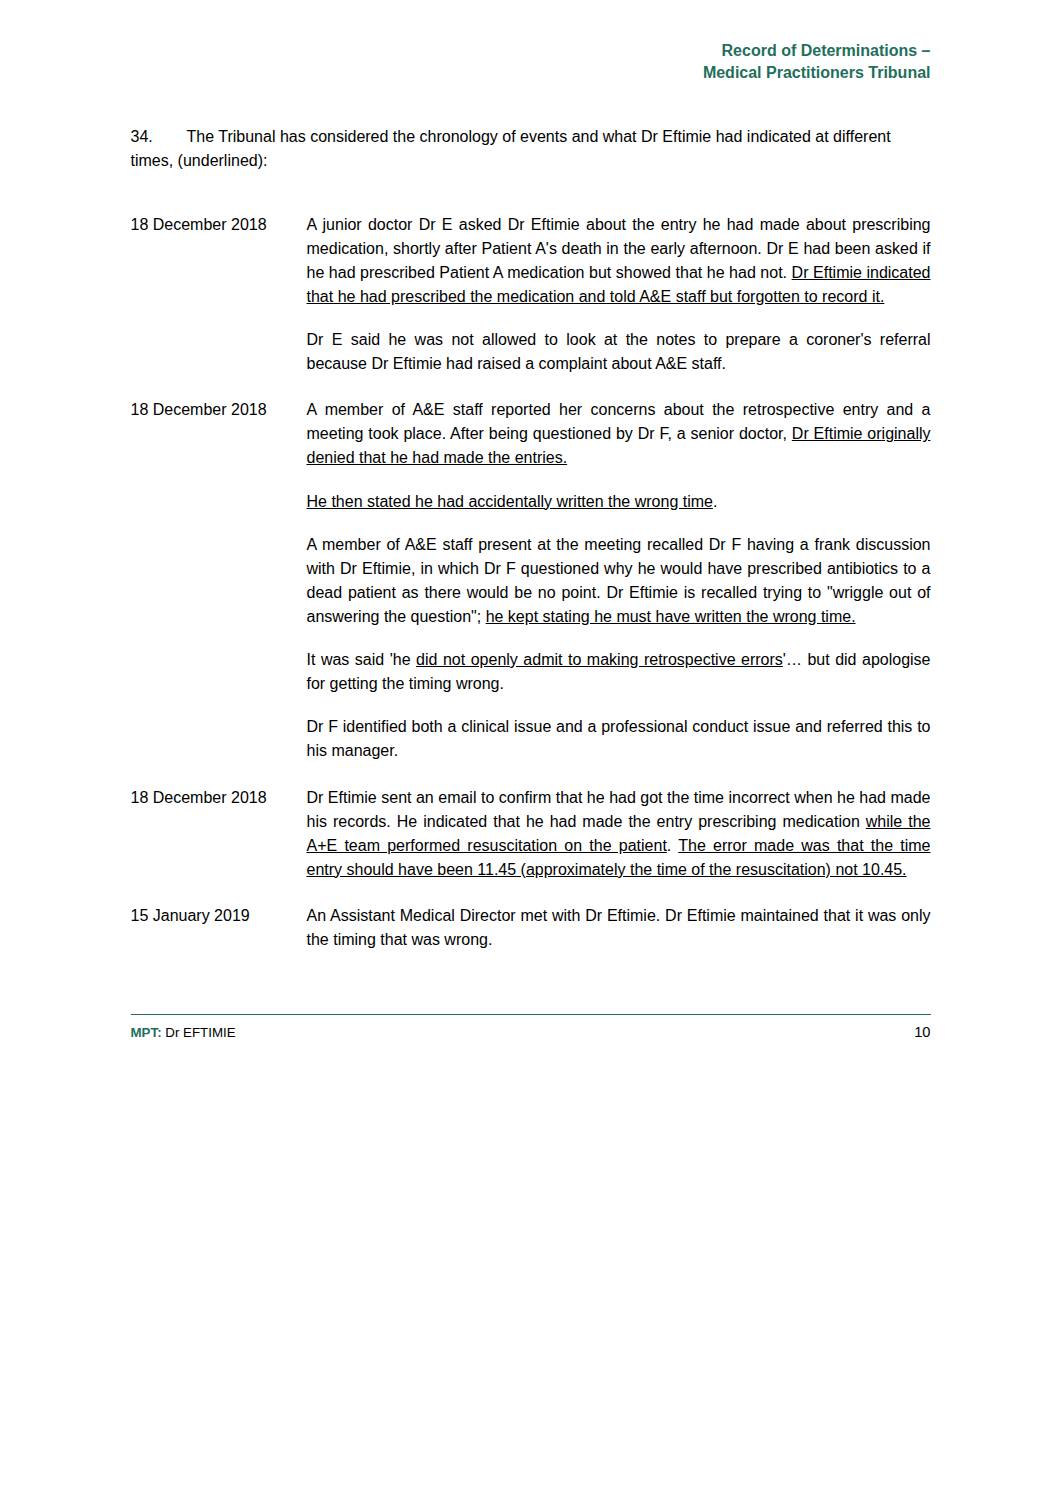Record of Determinations –
Medical Practitioners Tribunal
34. The Tribunal has considered the chronology of events and what Dr Eftimie had indicated at different times, (underlined):
| 18 December 2018 | A junior doctor Dr E asked Dr Eftimie about the entry he had made about prescribing medication, shortly after Patient A's death in the early afternoon. Dr E had been asked if he had prescribed Patient A medication but showed that he had not. Dr Eftimie indicated that he had prescribed the medication and told A&E staff but forgotten to record it. Dr E said he was not allowed to look at the notes to prepare a coroner's referral because Dr Eftimie had raised a complaint about A&E staff. |
| 18 December 2018 | A member of A&E staff reported her concerns about the retrospective entry and a meeting took place. After being questioned by Dr F, a senior doctor, Dr Eftimie originally denied that he had made the entries. He then stated he had accidentally written the wrong time . A member of A&E staff present at the meeting recalled Dr F having a frank discussion with Dr Eftimie, in which Dr F questioned why he would have prescribed antibiotics to a dead patient as there would be no point. Dr Eftimie is recalled trying to "wriggle out of answering the question"; he kept stating he must have written the wrong time. It was said 'he did not openly admit to making retrospective errors '… but did apologise for getting the timing wrong. Dr F identified both a clinical issue and a professional conduct issue and referred this to his manager. |
| 18 December 2018 | Dr Eftimie sent an email to confirm that he had got the time incorrect when he had made his records. He indicated that he had made the entry prescribing medication while the A+E team performed resuscitation on the patient . The error made was that the time entry should have been 11.45 (approximately the time of the resuscitation) not 10.45. |
| 15 January 2019 | An Assistant Medical Director met with Dr Eftimie. Dr Eftimie maintained that it was only the timing that was wrong. |
MPT: Dr EFTIMIE 10